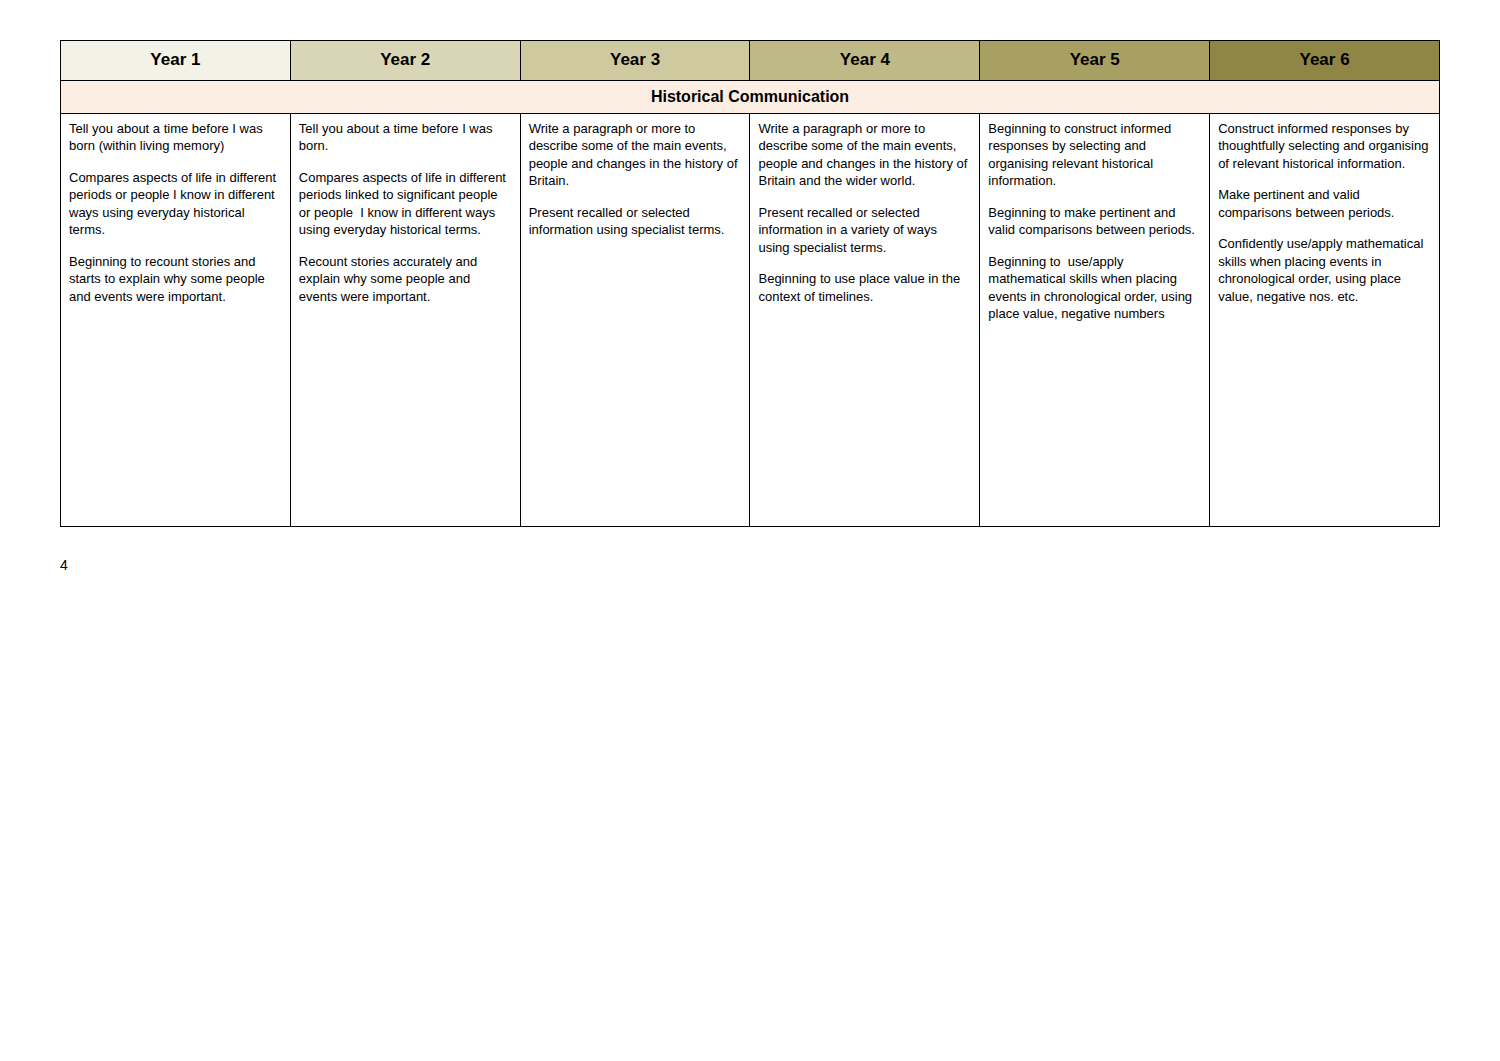| Year 1 | Year 2 | Year 3 | Year 4 | Year 5 | Year 6 |
| --- | --- | --- | --- | --- | --- |
| Historical Communication |
| Tell you about a time before I was born (within living memory) Compares aspects of life in different periods or people I know in different ways using everyday historical terms. Beginning to recount stories and starts to explain why some people and events were important. | Tell you about a time before I was born. Compares aspects of life in different periods linked to significant people or people I know in different ways using everyday historical terms. Recount stories accurately and explain why some people and events were important. | Write a paragraph or more to describe some of the main events, people and changes in the history of Britain. Present recalled or selected information using specialist terms. | Write a paragraph or more to describe some of the main events, people and changes in the history of Britain and the wider world. Present recalled or selected information in a variety of ways using specialist terms. Beginning to use place value in the context of timelines. | Beginning to construct informed responses by selecting and organising relevant historical information. Beginning to make pertinent and valid comparisons between periods. Beginning to use/apply mathematical skills when placing events in chronological order, using place value, negative numbers | Construct informed responses by thoughtfully selecting and organising of relevant historical information. Make pertinent and valid comparisons between periods. Confidently use/apply mathematical skills when placing events in chronological order, using place value, negative nos. etc. |
4